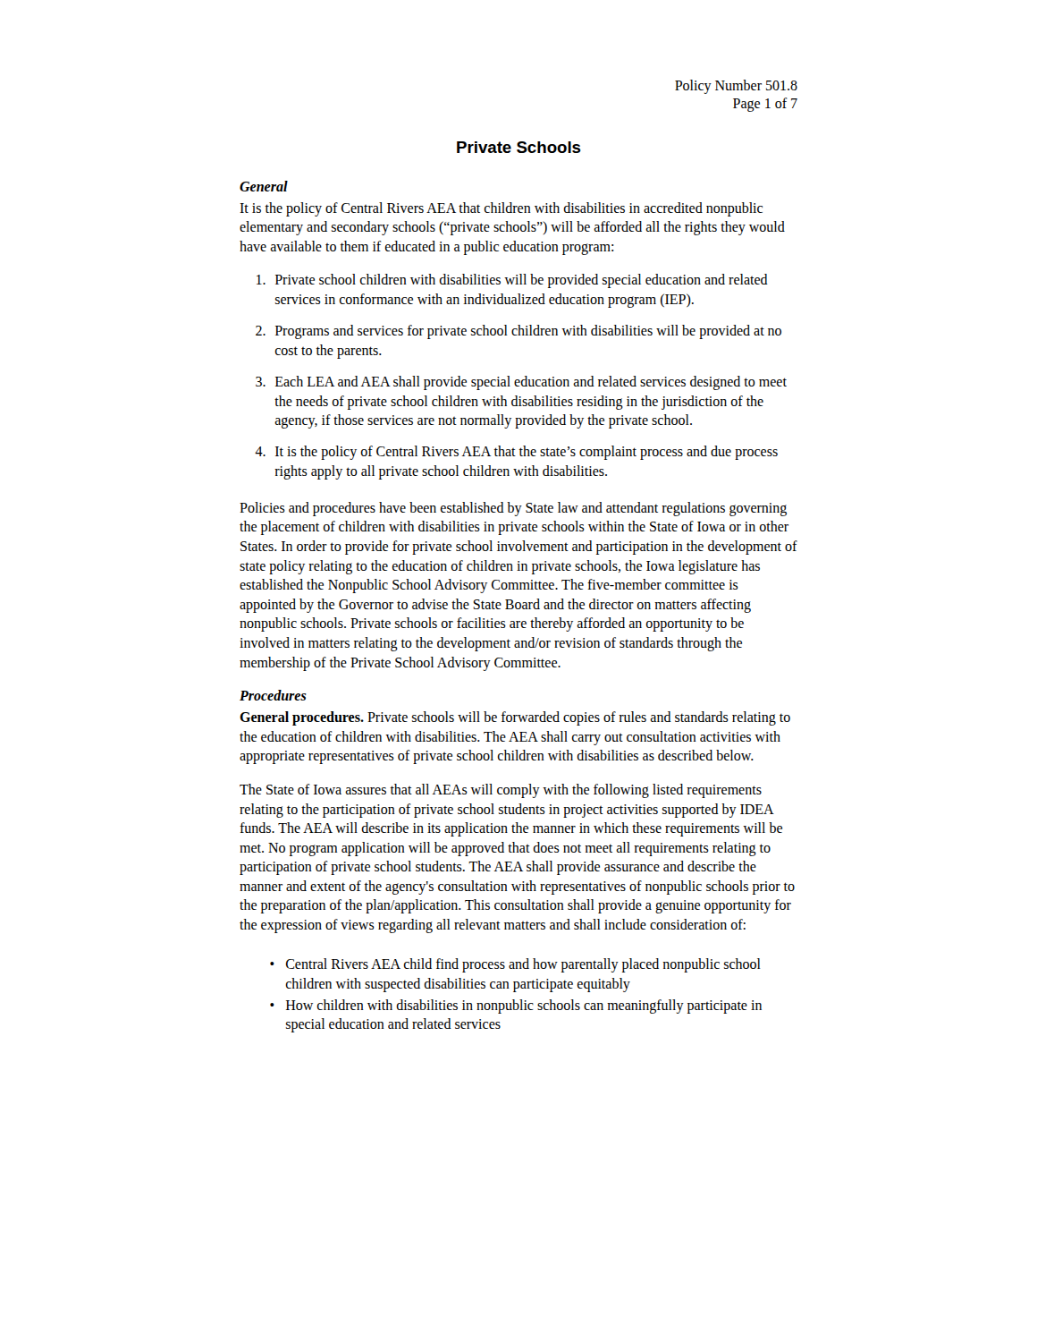Policy Number 501.8
Page 1 of 7
Private Schools
General
It is the policy of Central Rivers AEA that children with disabilities in accredited nonpublic elementary and secondary schools (“private schools”) will be afforded all the rights they would have available to them if educated in a public education program:
Private school children with disabilities will be provided special education and related services in conformance with an individualized education program (IEP).
Programs and services for private school children with disabilities will be provided at no cost to the parents.
Each LEA and AEA shall provide special education and related services designed to meet the needs of private school children with disabilities residing in the jurisdiction of the agency, if those services are not normally provided by the private school.
It is the policy of Central Rivers AEA that the state’s complaint process and due process rights apply to all private school children with disabilities.
Policies and procedures have been established by State law and attendant regulations governing the placement of children with disabilities in private schools within the State of Iowa or in other States. In order to provide for private school involvement and participation in the development of state policy relating to the education of children in private schools, the Iowa legislature has established the Nonpublic School Advisory Committee. The five-member committee is appointed by the Governor to advise the State Board and the director on matters affecting nonpublic schools. Private schools or facilities are thereby afforded an opportunity to be involved in matters relating to the development and/or revision of standards through the membership of the Private School Advisory Committee.
Procedures
General procedures. Private schools will be forwarded copies of rules and standards relating to the education of children with disabilities. The AEA shall carry out consultation activities with appropriate representatives of private school children with disabilities as described below.
The State of Iowa assures that all AEAs will comply with the following listed requirements relating to the participation of private school students in project activities supported by IDEA funds. The AEA will describe in its application the manner in which these requirements will be met. No program application will be approved that does not meet all requirements relating to participation of private school students. The AEA shall provide assurance and describe the manner and extent of the agency's consultation with representatives of nonpublic schools prior to the preparation of the plan/application. This consultation shall provide a genuine opportunity for the expression of views regarding all relevant matters and shall include consideration of:
Central Rivers AEA child find process and how parentally placed nonpublic school children with suspected disabilities can participate equitably
How children with disabilities in nonpublic schools can meaningfully participate in special education and related services